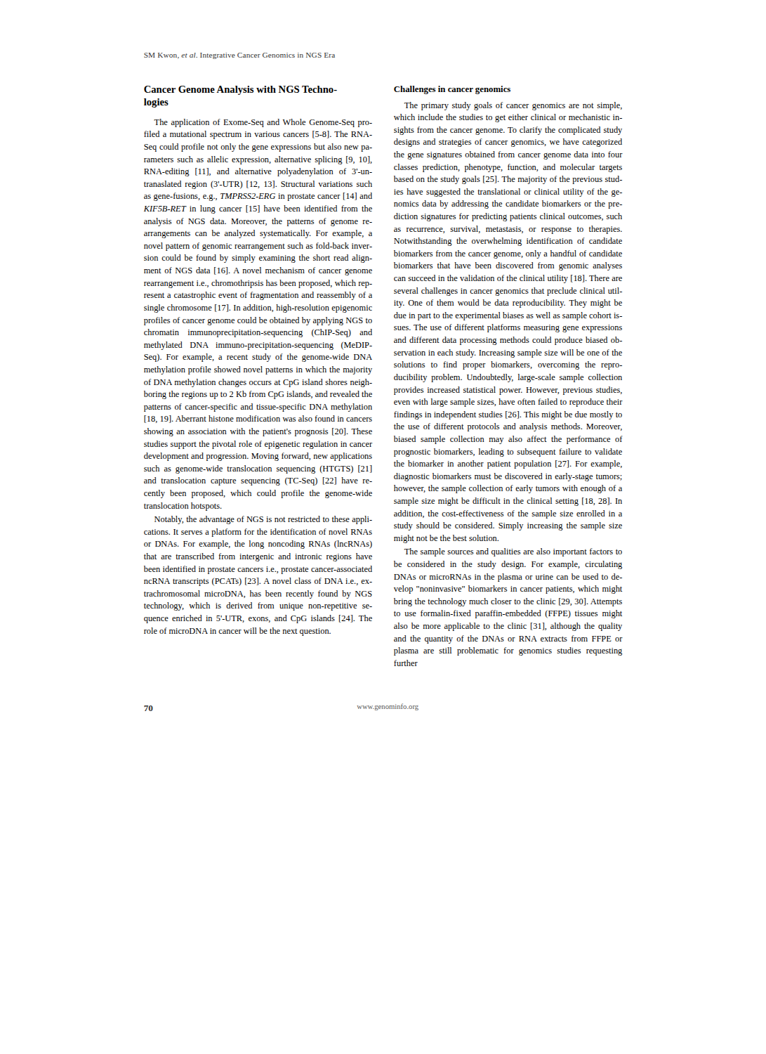SM Kwon, et al. Integrative Cancer Genomics in NGS Era
Cancer Genome Analysis with NGS Techno-
logies
The application of Exome-Seq and Whole Genome-Seq profiled a mutational spectrum in various cancers [5-8]. The RNA-Seq could profile not only the gene expressions but also new parameters such as allelic expression, alternative splicing [9, 10], RNA-editing [11], and alternative polyadenylation of 3'-untranaslated region (3'-UTR) [12, 13]. Structural variations such as gene-fusions, e.g., TMPRSS2-ERG in prostate cancer [14] and KIF5B-RET in lung cancer [15] have been identified from the analysis of NGS data. Moreover, the patterns of genome rearrangements can be analyzed systematically. For example, a novel pattern of genomic rearrangement such as fold-back inversion could be found by simply examining the short read alignment of NGS data [16]. A novel mechanism of cancer genome rearrangement i.e., chromothripsis has been proposed, which represent a catastrophic event of fragmentation and reassembly of a single chromosome [17]. In addition, high-resolution epigenomic profiles of cancer genome could be obtained by applying NGS to chromatin immunoprecipitation-sequencing (ChIP-Seq) and methylated DNA immuno-precipitation-sequencing (MeDIP-Seq). For example, a recent study of the genome-wide DNA methylation profile showed novel patterns in which the majority of DNA methylation changes occurs at CpG island shores neighboring the regions up to 2 Kb from CpG islands, and revealed the patterns of cancer-specific and tissue-specific DNA methylation [18, 19]. Aberrant histone modification was also found in cancers showing an association with the patient's prognosis [20]. These studies support the pivotal role of epigenetic regulation in cancer development and progression. Moving forward, new applications such as genome-wide translocation sequencing (HTGTS) [21] and translocation capture sequencing (TC-Seq) [22] have recently been proposed, which could profile the genome-wide translocation hotspots.
Notably, the advantage of NGS is not restricted to these applications. It serves a platform for the identification of novel RNAs or DNAs. For example, the long noncoding RNAs (lncRNAs) that are transcribed from intergenic and intronic regions have been identified in prostate cancers i.e., prostate cancer-associated ncRNA transcripts (PCATs) [23]. A novel class of DNA i.e., extrachromosomal microDNA, has been recently found by NGS technology, which is derived from unique non-repetitive sequence enriched in 5'-UTR, exons, and CpG islands [24]. The role of microDNA in cancer will be the next question.
Challenges in cancer genomics
The primary study goals of cancer genomics are not simple, which include the studies to get either clinical or mechanistic insights from the cancer genome. To clarify the complicated study designs and strategies of cancer genomics, we have categorized the gene signatures obtained from cancer genome data into four classes prediction, phenotype, function, and molecular targets based on the study goals [25]. The majority of the previous studies have suggested the translational or clinical utility of the genomics data by addressing the candidate biomarkers or the prediction signatures for predicting patients clinical outcomes, such as recurrence, survival, metastasis, or response to therapies. Notwithstanding the overwhelming identification of candidate biomarkers from the cancer genome, only a handful of candidate biomarkers that have been discovered from genomic analyses can succeed in the validation of the clinical utility [18]. There are several challenges in cancer genomics that preclude clinical utility. One of them would be data reproducibility. They might be due in part to the experimental biases as well as sample cohort issues. The use of different platforms measuring gene expressions and different data processing methods could produce biased observation in each study. Increasing sample size will be one of the solutions to find proper biomarkers, overcoming the reproducibility problem. Undoubtedly, large-scale sample collection provides increased statistical power. However, previous studies, even with large sample sizes, have often failed to reproduce their findings in independent studies [26]. This might be due mostly to the use of different protocols and analysis methods. Moreover, biased sample collection may also affect the performance of prognostic biomarkers, leading to subsequent failure to validate the biomarker in another patient population [27]. For example, diagnostic biomarkers must be discovered in early-stage tumors; however, the sample collection of early tumors with enough of a sample size might be difficult in the clinical setting [18, 28]. In addition, the cost-effectiveness of the sample size enrolled in a study should be considered. Simply increasing the sample size might not be the best solution.
The sample sources and qualities are also important factors to be considered in the study design. For example, circulating DNAs or microRNAs in the plasma or urine can be used to develop "noninvasive" biomarkers in cancer patients, which might bring the technology much closer to the clinic [29, 30]. Attempts to use formalin-fixed paraffin-embedded (FFPE) tissues might also be more applicable to the clinic [31], although the quality and the quantity of the DNAs or RNA extracts from FFPE or plasma are still problematic for genomics studies requesting further
70
www.genominfo.org